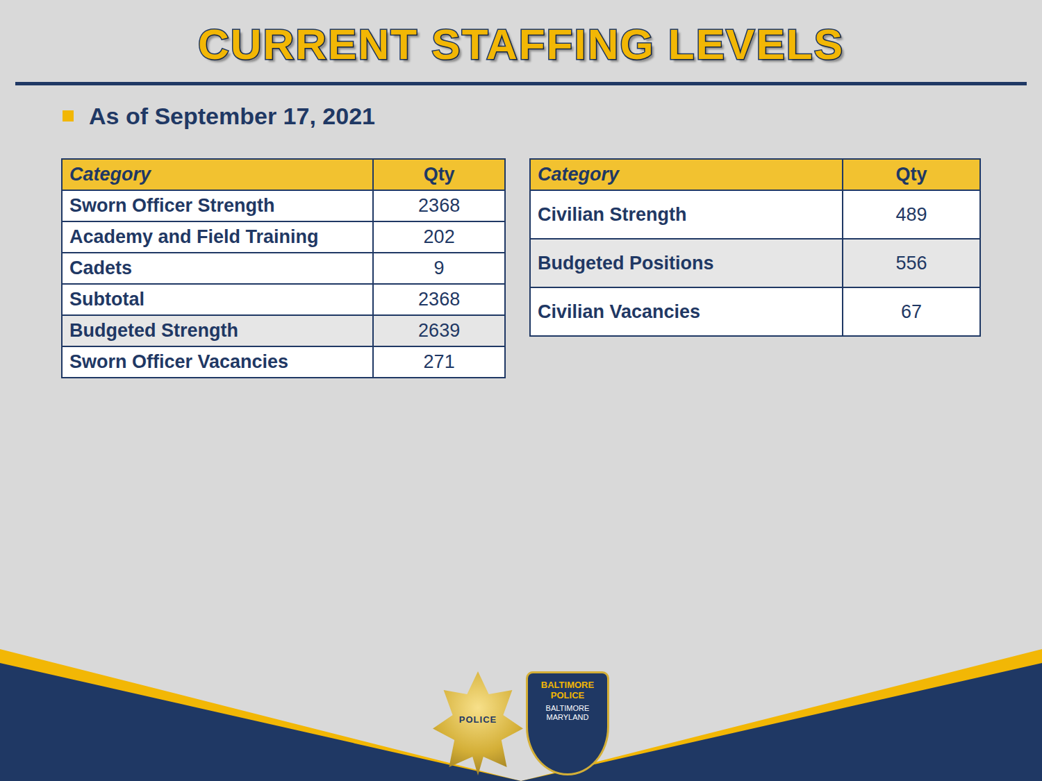CURRENT STAFFING LEVELS
As of September 17, 2021
| Category | Qty |
| --- | --- |
| Sworn Officer Strength | 2368 |
| Academy and Field Training | 202 |
| Cadets | 9 |
| Subtotal | 2368 |
| Budgeted Strength | 2639 |
| Sworn Officer Vacancies | 271 |
| Category | Qty |
| --- | --- |
| Civilian Strength | 489 |
| Budgeted Positions | 556 |
| Civilian Vacancies | 67 |
BALTIMORE
POLICEBALTIMORE
MARYLAND